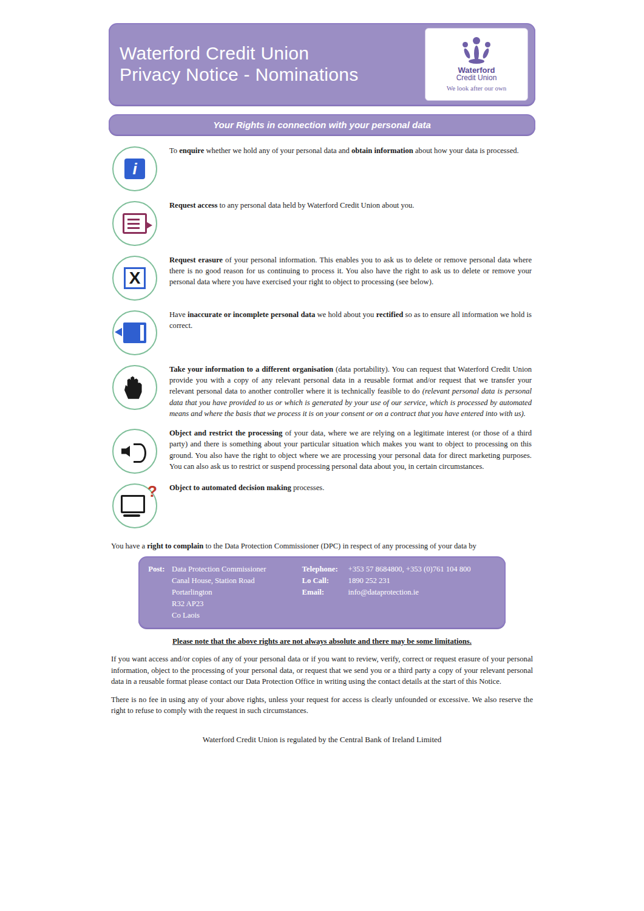Waterford Credit Union
Privacy Notice - Nominations
WaterfordCredit Union
We look after our own
Your Rights in connection with your personal data
i
To enquire whether we hold any of your personal data and obtain information about how your data is processed.
Request access to any personal data held by Waterford Credit Union about you.
X
Request erasure of your personal information. This enables you to ask us to delete or remove personal data where there is no good reason for us continuing to process it. You also have the right to ask us to delete or remove your personal data where you have exercised your right to object to processing (see below).
Have inaccurate or incomplete personal data we hold about you rectified so as to ensure all information we hold is correct.
Take your information to a different organisation (data portability). You can request that Waterford Credit Union provide you with a copy of any relevant personal data in a reusable format and/or request that we transfer your relevant personal data to another controller where it is technically feasible to do (relevant personal data is personal data that you have provided to us or which is generated by your use of our service, which is processed by automated means and where the basis that we process it is on your consent or on a contract that you have entered into with us).
Object and restrict the processing of your data, where we are relying on a legitimate interest (or those of a third party) and there is something about your particular situation which makes you want to object to processing on this ground. You also have the right to object where we are processing your personal data for direct marketing purposes. You can also ask us to restrict or suspend processing personal data about you, in certain circumstances.
?
Object to automated decision making processes.
You have a right to complain to the Data Protection Commissioner (DPC) in respect of any processing of your data by
| Post: | Data Protection Commissioner | | Telephone: | +353 57 8684800, +353 (0)761 104 800 |
| | Canal House, Station Road | | Lo Call: | 1890 252 231 |
| | Portarlington | | Email: | info@dataprotection.ie |
| | R32 AP23 | | | |
| | Co Laois | | | |
Please note that the above rights are not always absolute and there may be some limitations.
If you want access and/or copies of any of your personal data or if you want to review, verify, correct or request erasure of your personal information, object to the processing of your personal data, or request that we send you or a third party a copy of your relevant personal data in a reusable format please contact our Data Protection Office in writing using the contact details at the start of this Notice.
There is no fee in using any of your above rights, unless your request for access is clearly unfounded or excessive. We also reserve the right to refuse to comply with the request in such circumstances.
Waterford Credit Union is regulated by the Central Bank of Ireland Limited